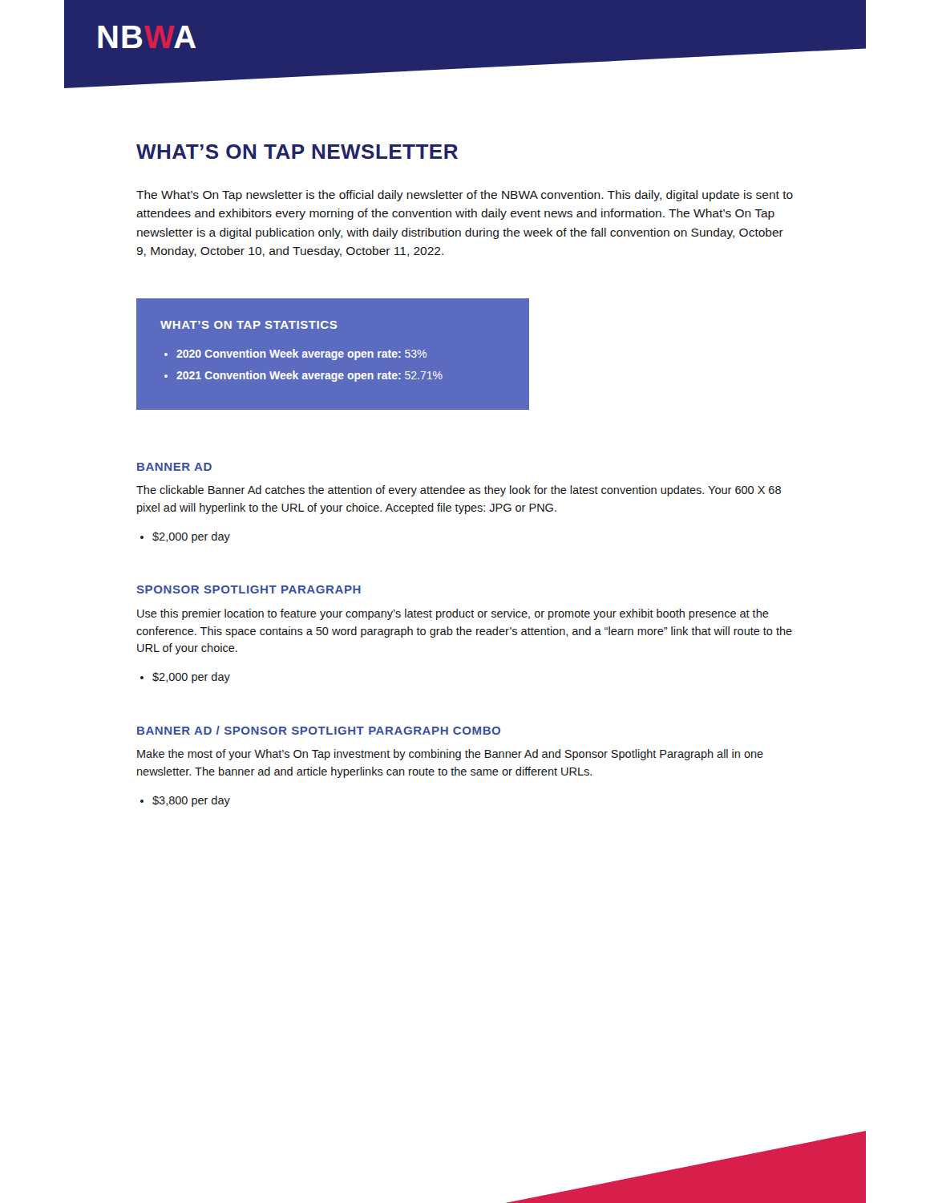NBWA
WHAT’S ON TAP NEWSLETTER
The What’s On Tap newsletter is the official daily newsletter of the NBWA convention. This daily, digital update is sent to attendees and exhibitors every morning of the convention with daily event news and information. The What’s On Tap newsletter is a digital publication only, with daily distribution during the week of the fall convention on Sunday, October 9, Monday, October 10, and Tuesday, October 11, 2022.
WHAT’S ON TAP STATISTICS
2020 Convention Week average open rate: 53%
2021 Convention Week average open rate: 52.71%
BANNER AD
The clickable Banner Ad catches the attention of every attendee as they look for the latest convention updates. Your 600 X 68 pixel ad will hyperlink to the URL of your choice. Accepted file types: JPG or PNG.
$2,000 per day
SPONSOR SPOTLIGHT PARAGRAPH
Use this premier location to feature your company’s latest product or service, or promote your exhibit booth presence at the conference. This space contains a 50 word paragraph to grab the reader’s attention, and a “learn more” link that will route to the URL of your choice.
$2,000 per day
BANNER AD / SPONSOR SPOTLIGHT PARAGRAPH COMBO
Make the most of your What’s On Tap investment by combining the Banner Ad and Sponsor Spotlight Paragraph all in one newsletter. The banner ad and article hyperlinks can route to the same or different URLs.
$3,800 per day